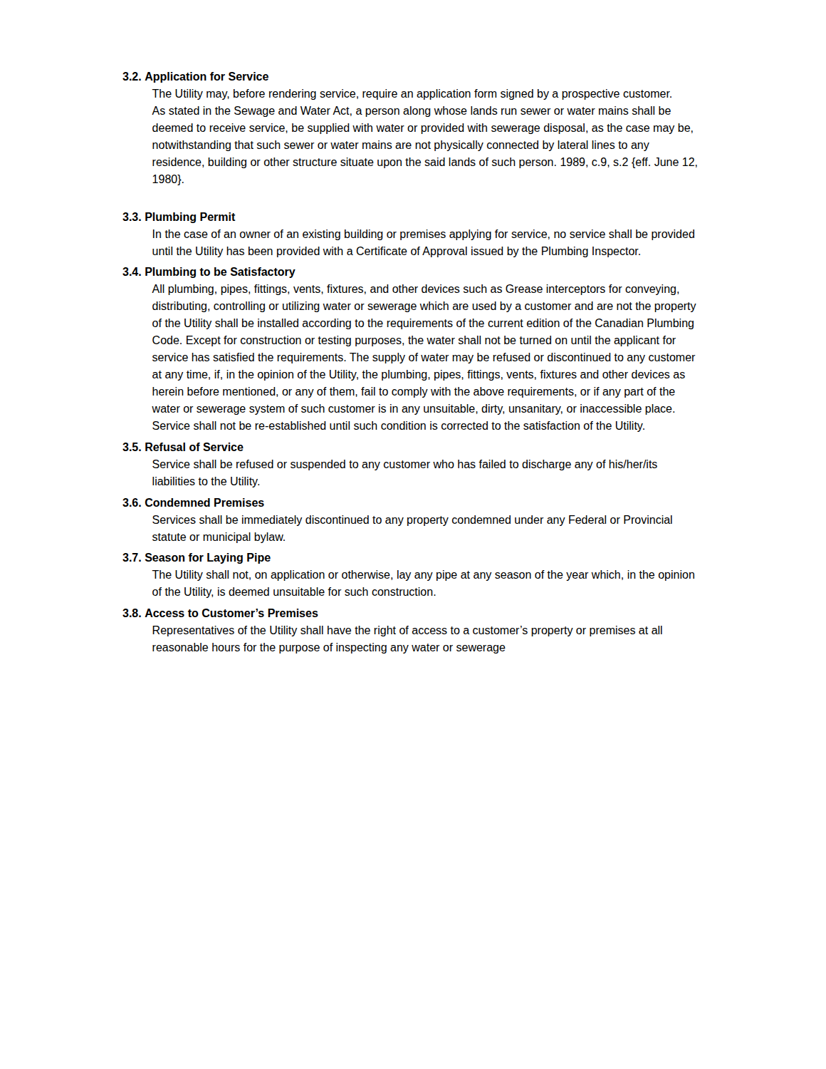3.2. Application for Service
The Utility may, before rendering service, require an application form signed by a prospective customer.
As stated in the Sewage and Water Act, a person along whose lands run sewer or water mains shall be deemed to receive service, be supplied with water or provided with sewerage disposal, as the case may be, notwithstanding that such sewer or water mains are not physically connected by lateral lines to any residence, building or other structure situate upon the said lands of such person. 1989, c.9, s.2 {eff. June 12, 1980}.
3.3. Plumbing Permit
In the case of an owner of an existing building or premises applying for service, no service shall be provided until the Utility has been provided with a Certificate of Approval issued by the Plumbing Inspector.
3.4. Plumbing to be Satisfactory
All plumbing, pipes, fittings, vents, fixtures, and other devices such as Grease interceptors for conveying, distributing, controlling or utilizing water or sewerage which are used by a customer and are not the property of the Utility shall be installed according to the requirements of the current edition of the Canadian Plumbing Code. Except for construction or testing purposes, the water shall not be turned on until the applicant for service has satisfied the requirements. The supply of water may be refused or discontinued to any customer at any time, if, in the opinion of the Utility, the plumbing, pipes, fittings, vents, fixtures and other devices as herein before mentioned, or any of them, fail to comply with the above requirements, or if any part of the water or sewerage system of such customer is in any unsuitable, dirty, unsanitary, or inaccessible place. Service shall not be re-established until such condition is corrected to the satisfaction of the Utility.
3.5. Refusal of Service
Service shall be refused or suspended to any customer who has failed to discharge any of his/her/its liabilities to the Utility.
3.6. Condemned Premises
Services shall be immediately discontinued to any property condemned under any Federal or Provincial statute or municipal bylaw.
3.7. Season for Laying Pipe
The Utility shall not, on application or otherwise, lay any pipe at any season of the year which, in the opinion of the Utility, is deemed unsuitable for such construction.
3.8. Access to Customer’s Premises
Representatives of the Utility shall have the right of access to a customer’s property or premises at all reasonable hours for the purpose of inspecting any water or sewerage